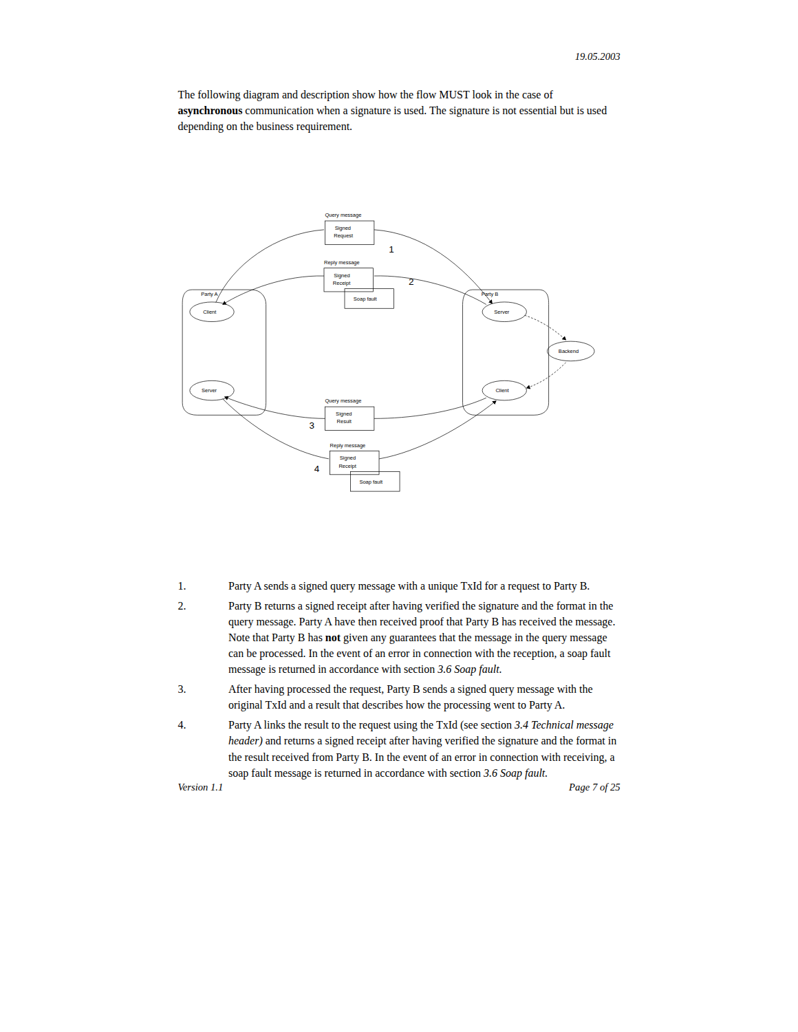19.05.2003
The following diagram and description show how the flow MUST look in the case of asynchronous communication when a signature is used. The signature is not essential but is used depending on the business requirement.
Party A Client Server Party B Server Client Backend Query message Signed Request 1 Reply message Signed Receipt Soap fault 2 Query message Signed Result 3 Reply message Signed Receipt Soap fault 4
Party A sends a signed query message with a unique TxId for a request to Party B.
Party B returns a signed receipt after having verified the signature and the format in the query message. Party A have then received proof that Party B has received the message. Note that Party B has not given any guarantees that the message in the query message can be processed. In the event of an error in connection with the reception, a soap fault message is returned in accordance with section 3.6 Soap fault.
After having processed the request, Party B sends a signed query message with the original TxId and a result that describes how the processing went to Party A.
Party A links the result to the request using the TxId (see section 3.4 Technical message header) and returns a signed receipt after having verified the signature and the format in the result received from Party B. In the event of an error in connection with receiving, a soap fault message is returned in accordance with section 3.6 Soap fault.
Version 1.1 Page 7 of 25